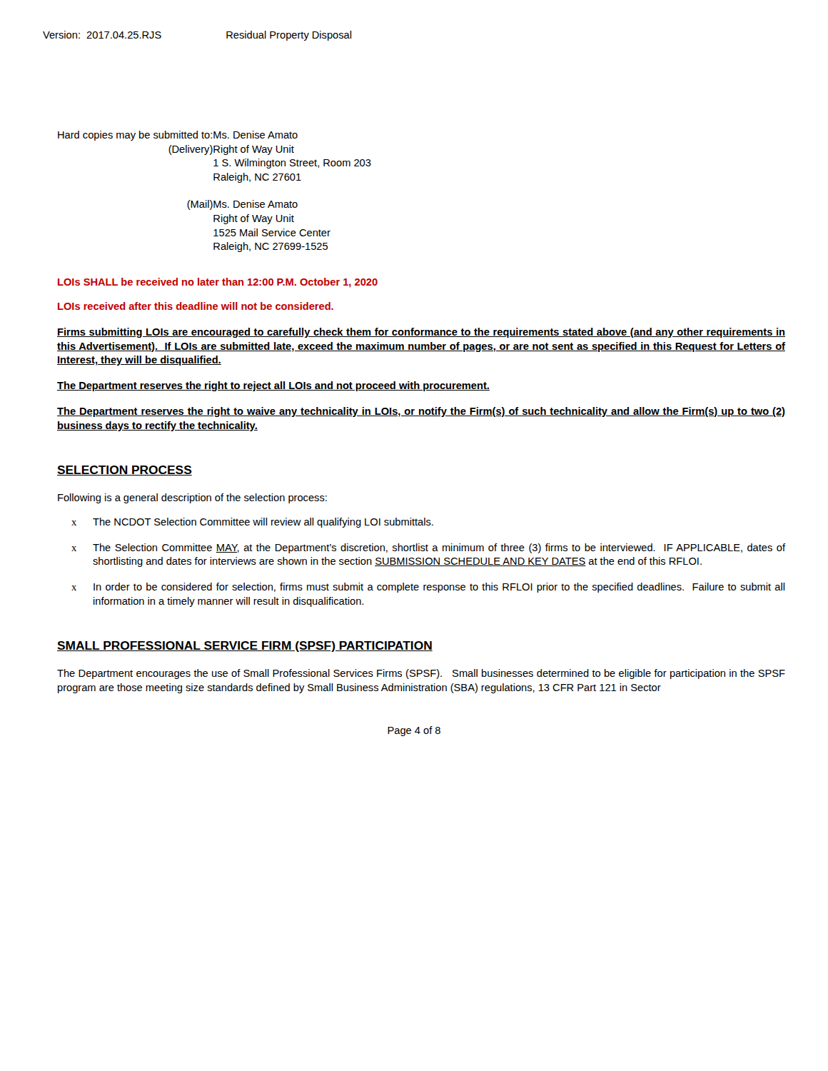Version: 2017.04.25.RJS Residual Property Disposal
| Hard copies may be submitted to: | Ms. Denise Amato |
| (Delivery) | Right of Way Unit |
| | 1 S. Wilmington Street, Room 203 |
| | Raleigh, NC 27601 |
| (Mail) | Ms. Denise Amato |
| | Right of Way Unit |
| | 1525 Mail Service Center |
| | Raleigh, NC 27699-1525 |
LOIs SHALL be received no later than 12:00 P.M. October 1, 2020
LOIs received after this deadline will not be considered.
Firms submitting LOIs are encouraged to carefully check them for conformance to the requirements stated above (and any other requirements in this Advertisement). If LOIs are submitted late, exceed the maximum number of pages, or are not sent as specified in this Request for Letters of Interest, they will be disqualified.
The Department reserves the right to reject all LOIs and not proceed with procurement.
The Department reserves the right to waive any technicality in LOIs, or notify the Firm(s) of such technicality and allow the Firm(s) up to two (2) business days to rectify the technicality.
SELECTION PROCESS
Following is a general description of the selection process:
The NCDOT Selection Committee will review all qualifying LOI submittals.
The Selection Committee MAY, at the Department’s discretion, shortlist a minimum of three (3) firms to be interviewed. IF APPLICABLE, dates of shortlisting and dates for interviews are shown in the section SUBMISSION SCHEDULE AND KEY DATES at the end of this RFLOI.
In order to be considered for selection, firms must submit a complete response to this RFLOI prior to the specified deadlines. Failure to submit all information in a timely manner will result in disqualification.
SMALL PROFESSIONAL SERVICE FIRM (SPSF) PARTICIPATION
The Department encourages the use of Small Professional Services Firms (SPSF). Small businesses determined to be eligible for participation in the SPSF program are those meeting size standards defined by Small Business Administration (SBA) regulations, 13 CFR Part 121 in Sector
Page 4 of 8